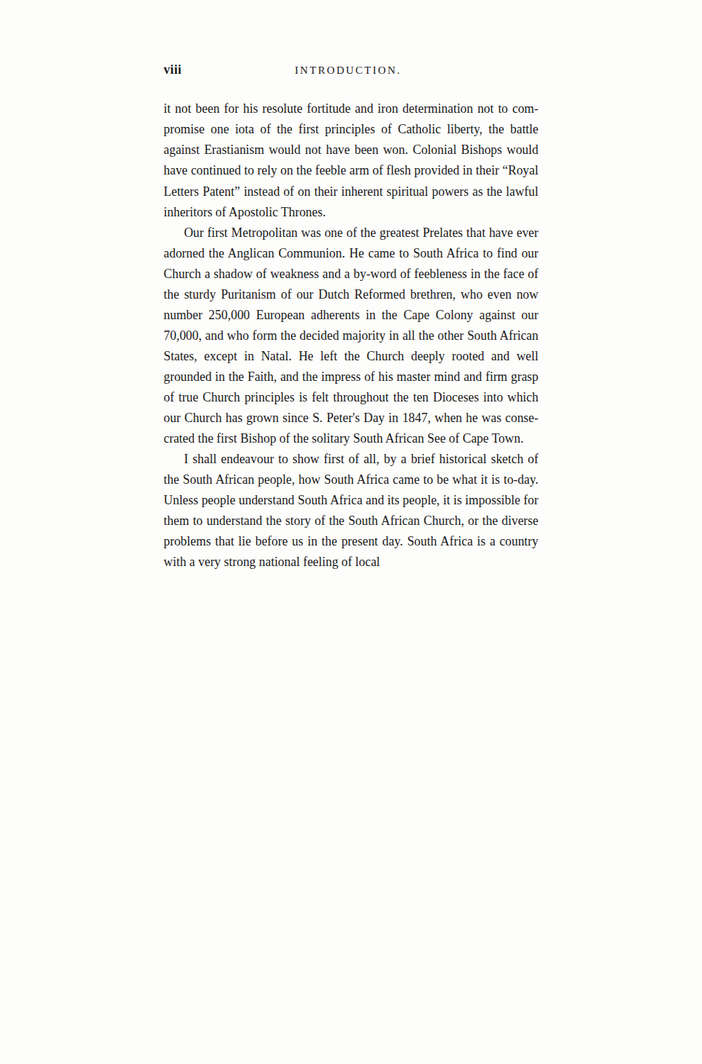viii Introduction.
it not been for his resolute fortitude and iron determination not to compromise one iota of the first principles of Catholic liberty, the battle against Erastianism would not have been won. Colonial Bishops would have continued to rely on the feeble arm of flesh provided in their “Royal Letters Patent” instead of on their inherent spiritual powers as the lawful inheritors of Apostolic Thrones.
Our first Metropolitan was one of the greatest Prelates that have ever adorned the Anglican Communion. He came to South Africa to find our Church a shadow of weakness and a by-word of feebleness in the face of the sturdy Puritanism of our Dutch Reformed brethren, who even now number 250,000 European adherents in the Cape Colony against our 70,000, and who form the decided majority in all the other South African States, except in Natal. He left the Church deeply rooted and well grounded in the Faith, and the impress of his master mind and firm grasp of true Church principles is felt throughout the ten Dioceses into which our Church has grown since S. Peter's Day in 1847, when he was consecrated the first Bishop of the solitary South African See of Cape Town.
I shall endeavour to show first of all, by a brief historical sketch of the South African people, how South Africa came to be what it is to-day. Unless people understand South Africa and its people, it is impossible for them to understand the story of the South African Church, or the diverse problems that lie before us in the present day. South Africa is a country with a very strong national feeling of local